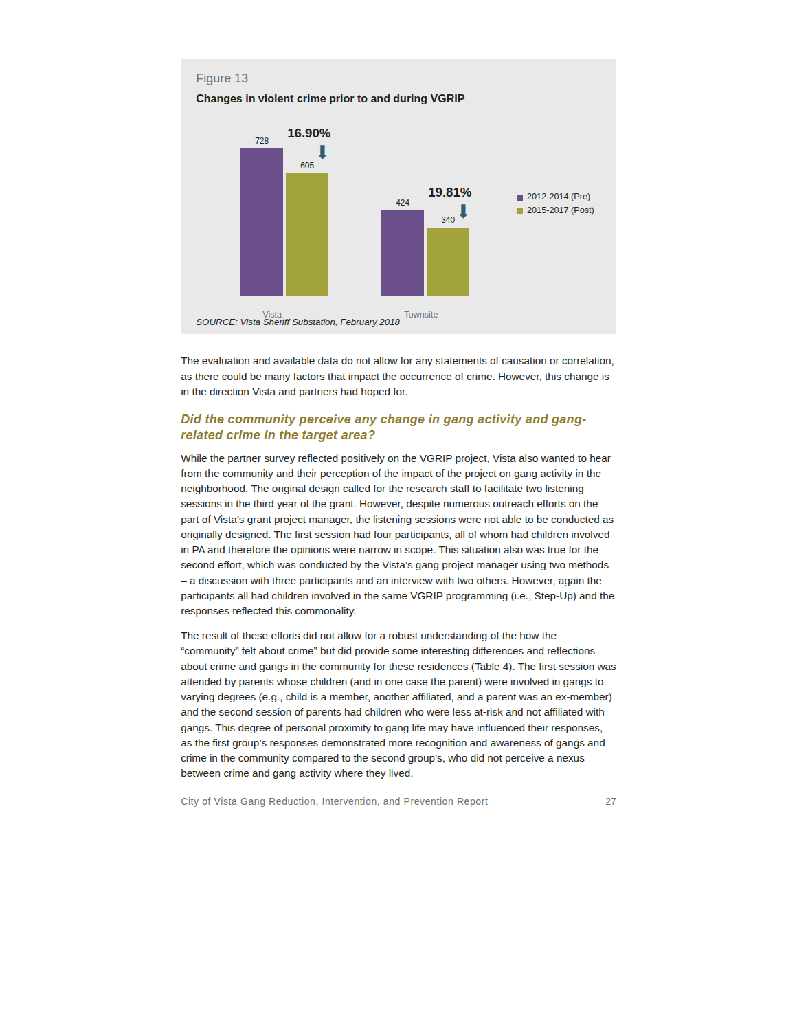Figure 13
Changes in violent crime prior to and during VGRIP
728
605
424
340
16.90%
⬇
19.81%
⬇
Vista Townsite
2012-2014 (Pre)
2015-2017 (Post)
SOURCE: Vista Sheriff Substation, February 2018
The evaluation and available data do not allow for any statements of causation or correlation, as there could be many factors that impact the occurrence of crime. However, this change is in the direction Vista and partners had hoped for.
Did the community perceive any change in gang activity and gang-related crime in the target area?
While the partner survey reflected positively on the VGRIP project, Vista also wanted to hear from the community and their perception of the impact of the project on gang activity in the neighborhood. The original design called for the research staff to facilitate two listening sessions in the third year of the grant. However, despite numerous outreach efforts on the part of Vista’s grant project manager, the listening sessions were not able to be conducted as originally designed. The first session had four participants, all of whom had children involved in PA and therefore the opinions were narrow in scope. This situation also was true for the second effort, which was conducted by the Vista’s gang project manager using two methods – a discussion with three participants and an interview with two others. However, again the participants all had children involved in the same VGRIP programming (i.e., Step-Up) and the responses reflected this commonality.
The result of these efforts did not allow for a robust understanding of the how the “community” felt about crime” but did provide some interesting differences and reflections about crime and gangs in the community for these residences (Table 4). The first session was attended by parents whose children (and in one case the parent) were involved in gangs to varying degrees (e.g., child is a member, another affiliated, and a parent was an ex-member) and the second session of parents had children who were less at-risk and not affiliated with gangs. This degree of personal proximity to gang life may have influenced their responses, as the first group’s responses demonstrated more recognition and awareness of gangs and crime in the community compared to the second group’s, who did not perceive a nexus between crime and gang activity where they lived.
City of Vista Gang Reduction, Intervention, and Prevention Report 27